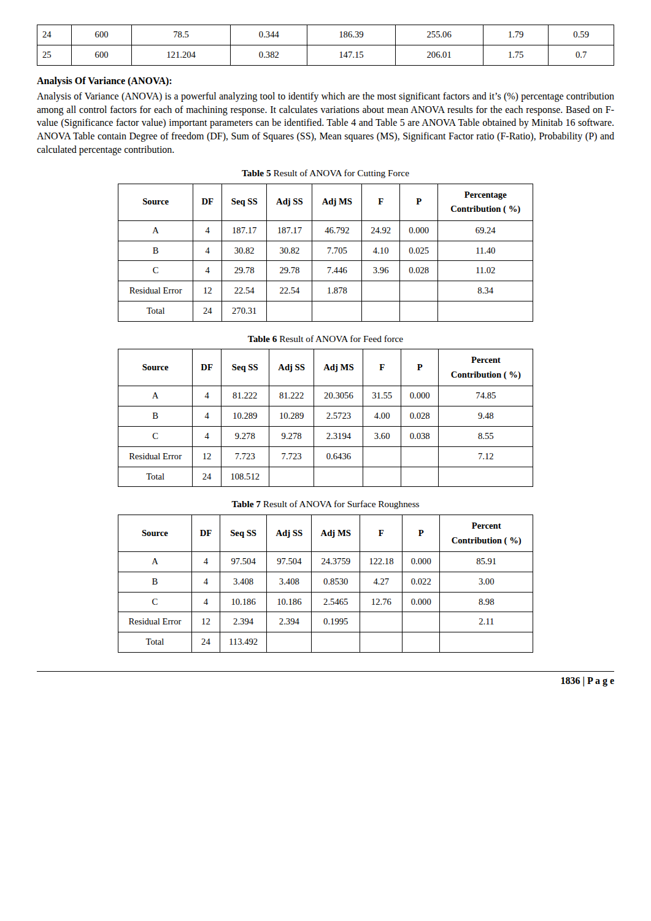| 24 | 600 | 78.5 | 0.344 | 186.39 | 255.06 | 1.79 | 0.59 |
| 25 | 600 | 121.204 | 0.382 | 147.15 | 206.01 | 1.75 | 0.7 |
Analysis Of Variance (ANOVA):
Analysis of Variance (ANOVA) is a powerful analyzing tool to identify which are the most significant factors and it’s (%) percentage contribution among all control factors for each of machining response. It calculates variations about mean ANOVA results for the each response. Based on F-value (Significance factor value) important parameters can be identified. Table 4 and Table 5 are ANOVA Table obtained by Minitab 16 software. ANOVA Table contain Degree of freedom (DF), Sum of Squares (SS), Mean squares (MS), Significant Factor ratio (F-Ratio), Probability (P) and calculated percentage contribution.
Table 5 Result of ANOVA for Cutting Force
| Source | DF | Seq SS | Adj SS | Adj MS | F | P | Percentage Contribution ( %) |
| --- | --- | --- | --- | --- | --- | --- | --- |
| A | 4 | 187.17 | 187.17 | 46.792 | 24.92 | 0.000 | 69.24 |
| B | 4 | 30.82 | 30.82 | 7.705 | 4.10 | 0.025 | 11.40 |
| C | 4 | 29.78 | 29.78 | 7.446 | 3.96 | 0.028 | 11.02 |
| Residual Error | 12 | 22.54 | 22.54 | 1.878 | | | 8.34 |
| Total | 24 | 270.31 | | | | | |
Table 6 Result of ANOVA for Feed force
| Source | DF | Seq SS | Adj SS | Adj MS | F | P | Percent Contribution ( %) |
| --- | --- | --- | --- | --- | --- | --- | --- |
| A | 4 | 81.222 | 81.222 | 20.3056 | 31.55 | 0.000 | 74.85 |
| B | 4 | 10.289 | 10.289 | 2.5723 | 4.00 | 0.028 | 9.48 |
| C | 4 | 9.278 | 9.278 | 2.3194 | 3.60 | 0.038 | 8.55 |
| Residual Error | 12 | 7.723 | 7.723 | 0.6436 | | | 7.12 |
| Total | 24 | 108.512 | | | | | |
Table 7 Result of ANOVA for Surface Roughness
| Source | DF | Seq SS | Adj SS | Adj MS | F | P | Percent Contribution ( %) |
| --- | --- | --- | --- | --- | --- | --- | --- |
| A | 4 | 97.504 | 97.504 | 24.3759 | 122.18 | 0.000 | 85.91 |
| B | 4 | 3.408 | 3.408 | 0.8530 | 4.27 | 0.022 | 3.00 |
| C | 4 | 10.186 | 10.186 | 2.5465 | 12.76 | 0.000 | 8.98 |
| Residual Error | 12 | 2.394 | 2.394 | 0.1995 | | | 2.11 |
| Total | 24 | 113.492 | | | | | |
1836 | P a g e